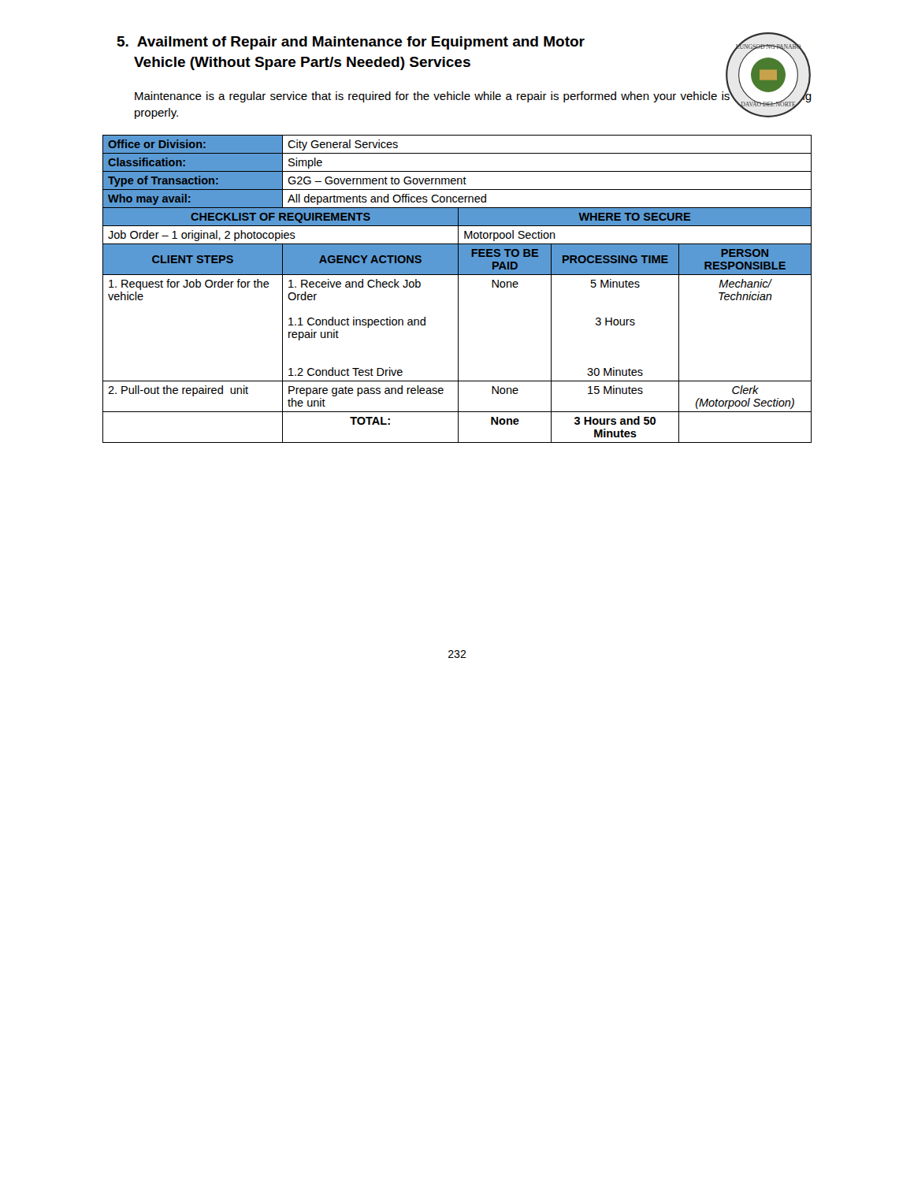5. Availment of Repair and Maintenance for Equipment and Motor Vehicle (Without Spare Part/s Needed) Services
Maintenance is a regular service that is required for the vehicle while a repair is performed when your vehicle is not functioning properly.
| Office or Division: | City General Services |
| Classification: | Simple |
| Type of Transaction: | G2G – Government to Government |
| Who may avail: | All departments and Offices Concerned |
| CHECKLIST OF REQUIREMENTS | WHERE TO SECURE |
| Job Order – 1 original, 2 photocopies | Motorpool Section |
| CLIENT STEPS | AGENCY ACTIONS | FEES TO BE PAID | PROCESSING TIME | PERSON RESPONSIBLE |
| 1. Request for Job Order for the vehicle | 1. Receive and Check Job Order 1.1 Conduct inspection and repair unit 1.2 Conduct Test Drive | None | 5 Minutes 3 Hours 30 Minutes | Mechanic/ Technician |
| 2. Pull-out the repaired unit | Prepare gate pass and release the unit | None | 15 Minutes | Clerk (Motorpool Section) |
| | TOTAL: | None | 3 Hours and 50 Minutes | |
232